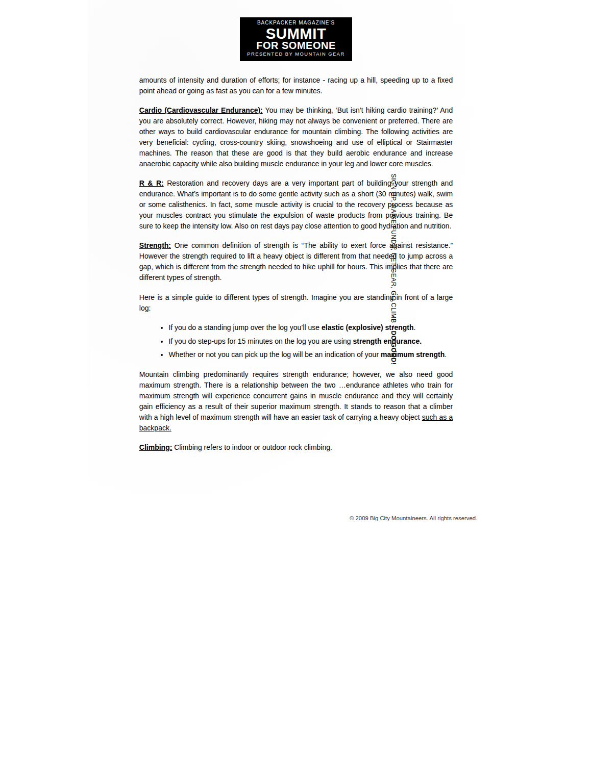SIGN UP, RAISE FUNDS, GET GEAR, GO CLIMB – DO GOOD!
BACKPACKER MAGAZINE'S
SUMMIT
FOR SOMEONE
PRESENTED BY MOUNTAIN GEAR
amounts of intensity and duration of efforts; for instance - racing up a hill, speeding up to a fixed point ahead or going as fast as you can for a few minutes.
Cardio (Cardiovascular Endurance): You may be thinking, ‘But isn’t hiking cardio training?’ And you are absolutely correct. However, hiking may not always be convenient or preferred. There are other ways to build cardiovascular endurance for mountain climbing. The following activities are very beneficial: cycling, cross-country skiing, snowshoeing and use of elliptical or Stairmaster machines. The reason that these are good is that they build aerobic endurance and increase anaerobic capacity while also building muscle endurance in your leg and lower core muscles.
R & R: Restoration and recovery days are a very important part of building your strength and endurance. What’s important is to do some gentle activity such as a short (30 minutes) walk, swim or some calisthenics. In fact, some muscle activity is crucial to the recovery process because as your muscles contract you stimulate the expulsion of waste products from previous training. Be sure to keep the intensity low. Also on rest days pay close attention to good hydration and nutrition.
Strength: One common definition of strength is “The ability to exert force against resistance.” However the strength required to lift a heavy object is different from that needed to jump across a gap, which is different from the strength needed to hike uphill for hours. This implies that there are different types of strength.
Here is a simple guide to different types of strength. Imagine you are standing in front of a large log:
If you do a standing jump over the log you’ll use elastic (explosive) strength.
If you do step-ups for 15 minutes on the log you are using strength endurance.
Whether or not you can pick up the log will be an indication of your maximum strength.
Mountain climbing predominantly requires strength endurance; however, we also need good maximum strength. There is a relationship between the two …endurance athletes who train for maximum strength will experience concurrent gains in muscle endurance and they will certainly gain efficiency as a result of their superior maximum strength. It stands to reason that a climber with a high level of maximum strength will have an easier task of carrying a heavy object such as a backpack.
Climbing: Climbing refers to indoor or outdoor rock climbing.
© 2009 Big City Mountaineers. All rights reserved.